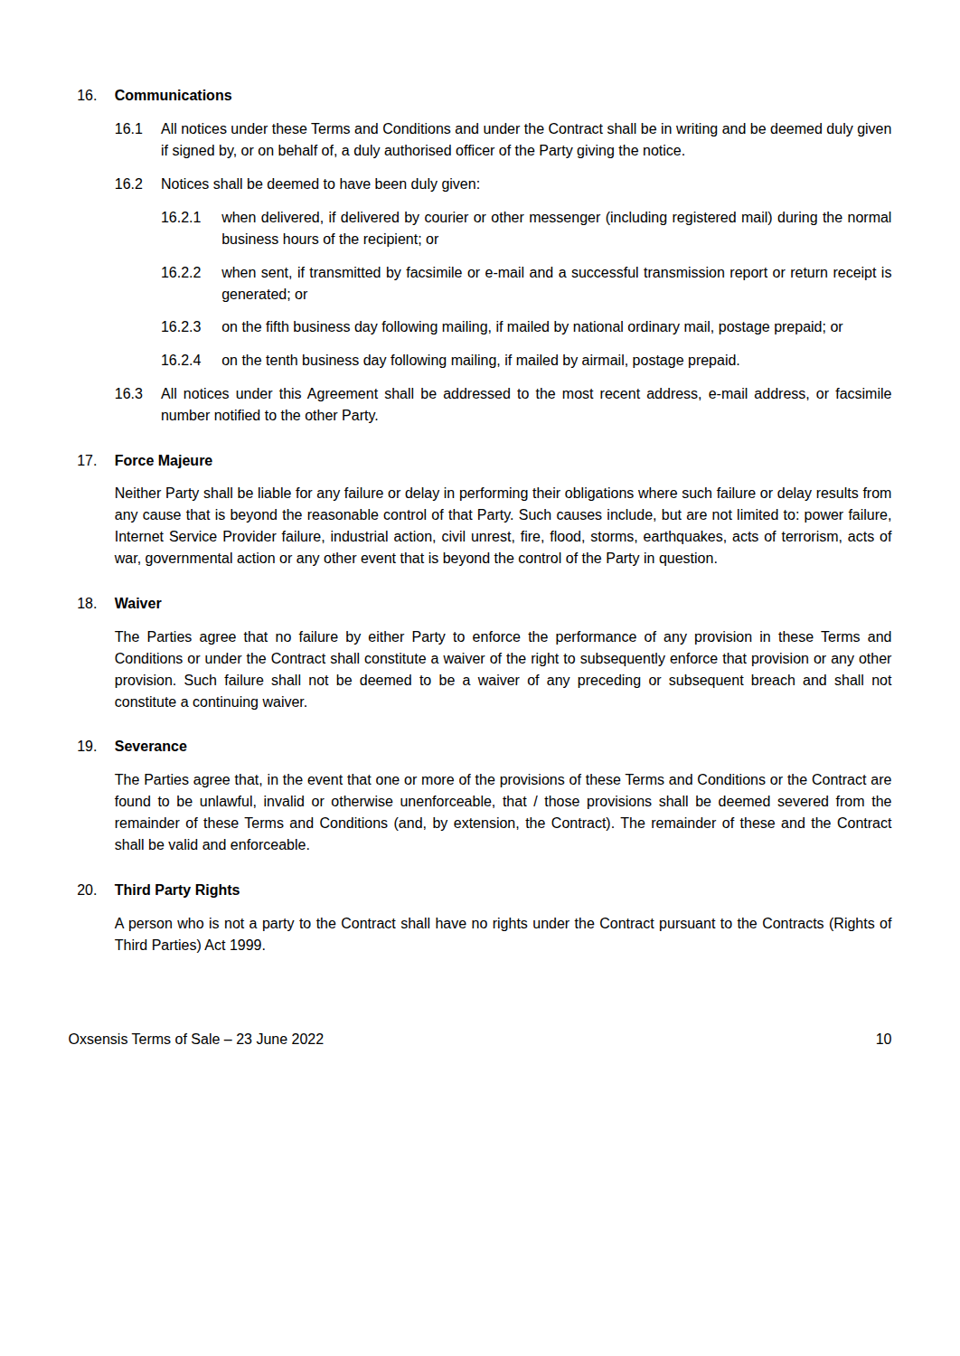16. Communications
16.1 All notices under these Terms and Conditions and under the Contract shall be in writing and be deemed duly given if signed by, or on behalf of, a duly authorised officer of the Party giving the notice.
16.2 Notices shall be deemed to have been duly given:
16.2.1 when delivered, if delivered by courier or other messenger (including registered mail) during the normal business hours of the recipient; or
16.2.2 when sent, if transmitted by facsimile or e-mail and a successful transmission report or return receipt is generated; or
16.2.3 on the fifth business day following mailing, if mailed by national ordinary mail, postage prepaid; or
16.2.4 on the tenth business day following mailing, if mailed by airmail, postage prepaid.
16.3 All notices under this Agreement shall be addressed to the most recent address, e-mail address, or facsimile number notified to the other Party.
17. Force Majeure
Neither Party shall be liable for any failure or delay in performing their obligations where such failure or delay results from any cause that is beyond the reasonable control of that Party. Such causes include, but are not limited to: power failure, Internet Service Provider failure, industrial action, civil unrest, fire, flood, storms, earthquakes, acts of terrorism, acts of war, governmental action or any other event that is beyond the control of the Party in question.
18. Waiver
The Parties agree that no failure by either Party to enforce the performance of any provision in these Terms and Conditions or under the Contract shall constitute a waiver of the right to subsequently enforce that provision or any other provision. Such failure shall not be deemed to be a waiver of any preceding or subsequent breach and shall not constitute a continuing waiver.
19. Severance
The Parties agree that, in the event that one or more of the provisions of these Terms and Conditions or the Contract are found to be unlawful, invalid or otherwise unenforceable, that / those provisions shall be deemed severed from the remainder of these Terms and Conditions (and, by extension, the Contract). The remainder of these and the Contract shall be valid and enforceable.
20. Third Party Rights
A person who is not a party to the Contract shall have no rights under the Contract pursuant to the Contracts (Rights of Third Parties) Act 1999.
Oxsensis Terms of Sale – 23 June 2022 10